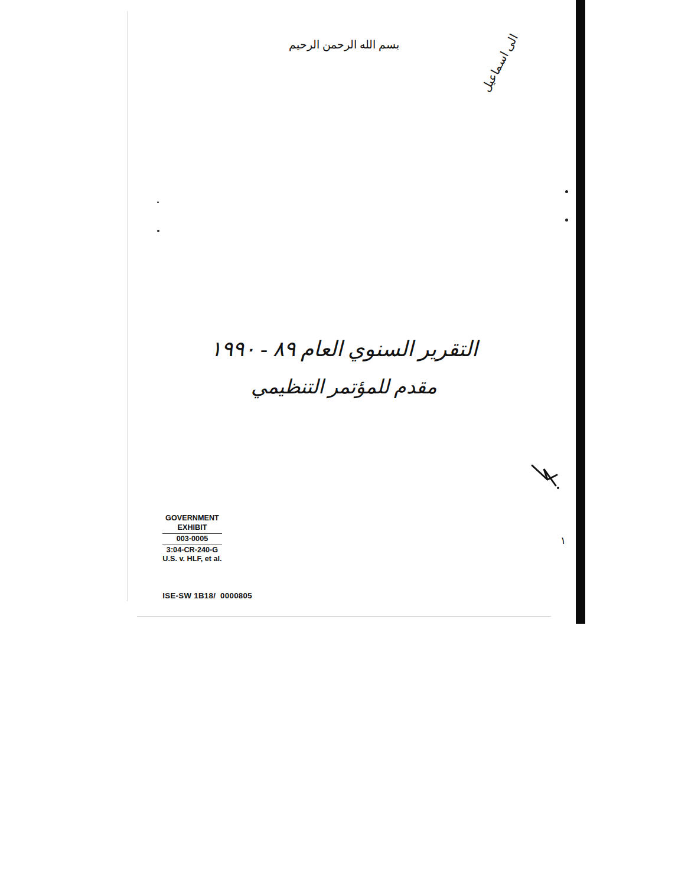الى اسماعيل
بسم الله الرحمن الرحيم
التقرير السنوي العام ٨٩ - ١٩٩٠
مقدم للمؤتمر التنظيمي
١
GOVERNMENT
EXHIBIT 003-0005 3:04-CR-240-G
U.S. v. HLF, et al.
ISE-SW 1B18/ 0000805